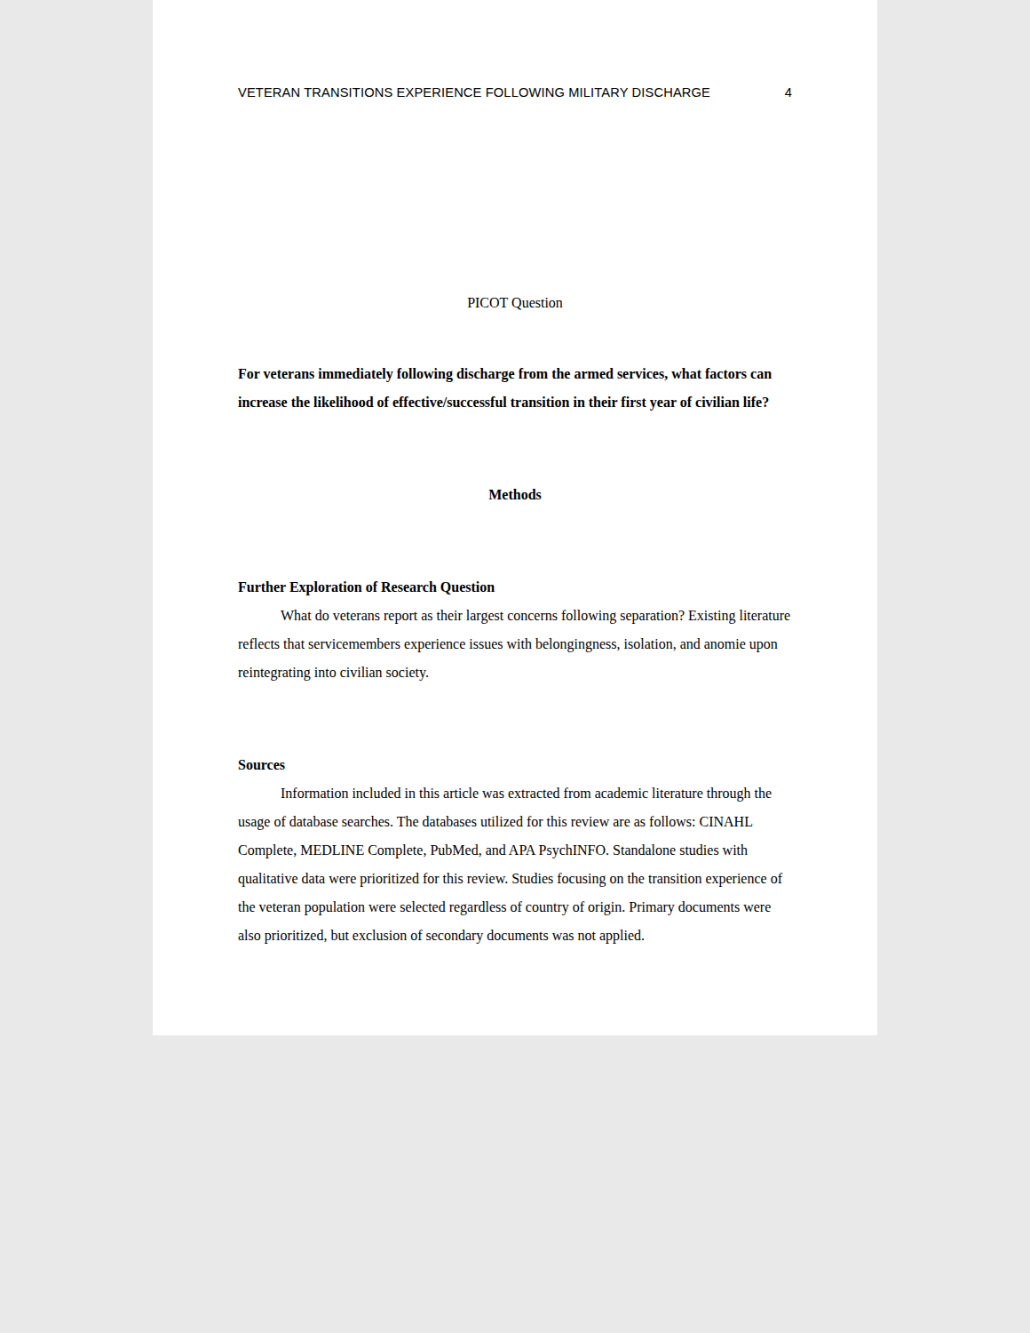Veteran Transitions Experience Following Military Discharge 4
PICOT Question
For veterans immediately following discharge from the armed services, what factors can increase the likelihood of effective/successful transition in their first year of civilian life?
Methods
Further Exploration of Research Question
What do veterans report as their largest concerns following separation? Existing literature reflects that servicemembers experience issues with belongingness, isolation, and anomie upon reintegrating into civilian society.
Sources
Information included in this article was extracted from academic literature through the usage of database searches. The databases utilized for this review are as follows: CINAHL Complete, MEDLINE Complete, PubMed, and APA PsychINFO. Standalone studies with qualitative data were prioritized for this review. Studies focusing on the transition experience of the veteran population were selected regardless of country of origin. Primary documents were also prioritized, but exclusion of secondary documents was not applied.